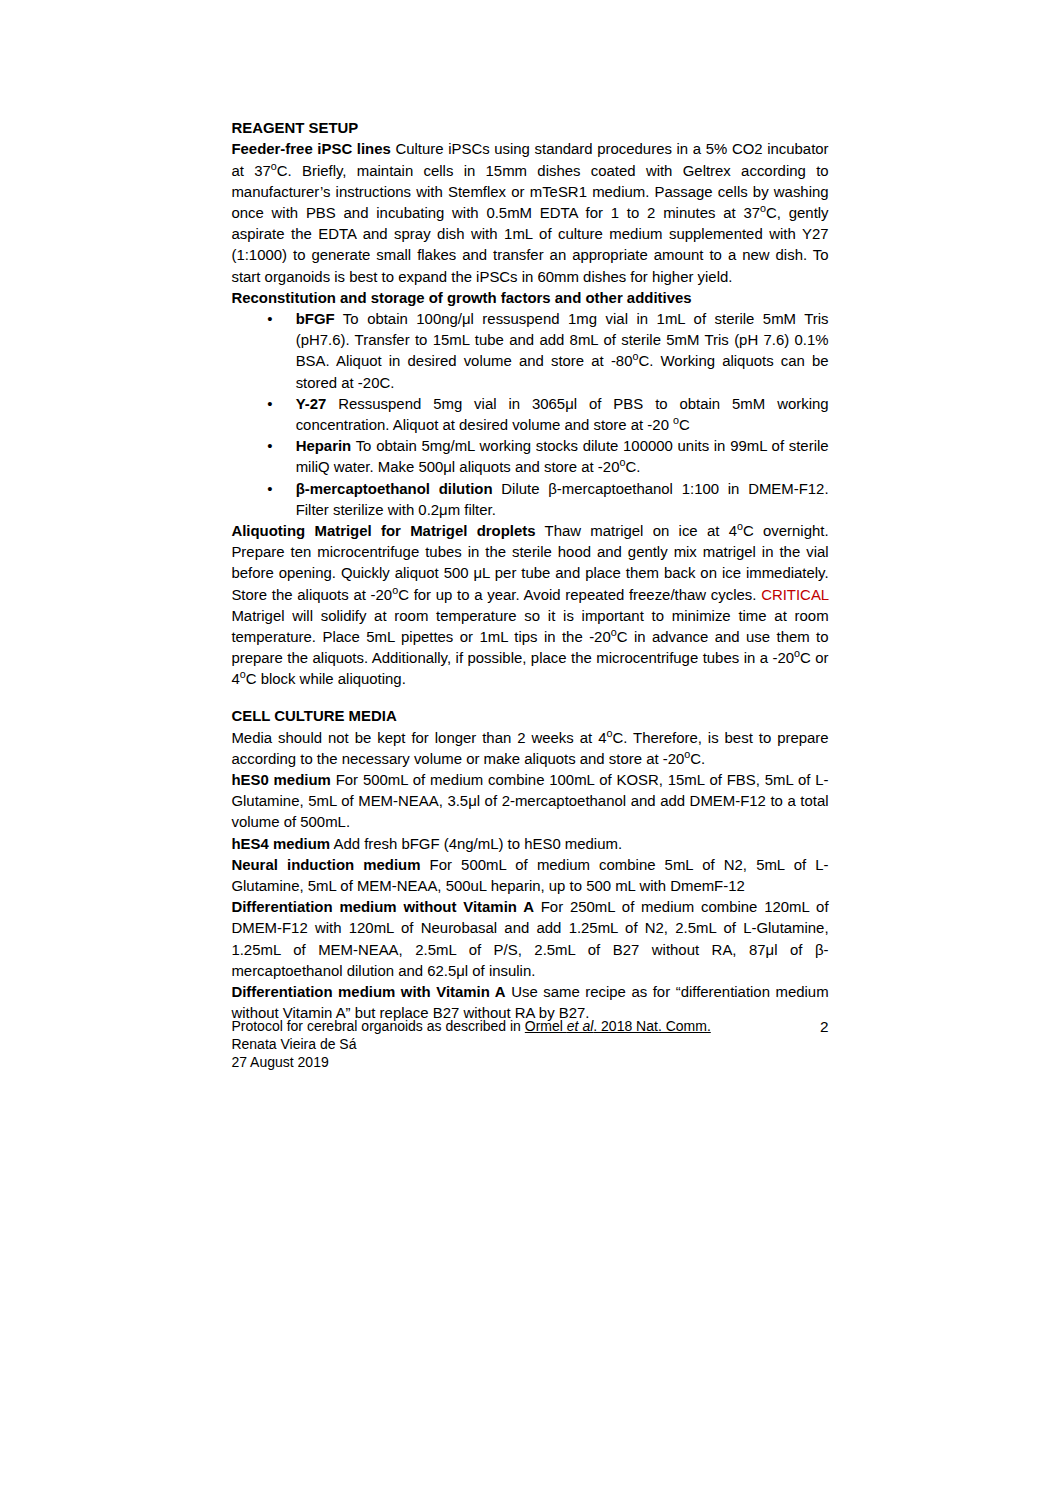REAGENT SETUP
Feeder-free iPSC lines Culture iPSCs using standard procedures in a 5% CO2 incubator at 37oC. Briefly, maintain cells in 15mm dishes coated with Geltrex according to manufacturer’s instructions with Stemflex or mTeSR1 medium. Passage cells by washing once with PBS and incubating with 0.5mM EDTA for 1 to 2 minutes at 37oC, gently aspirate the EDTA and spray dish with 1mL of culture medium supplemented with Y27 (1:1000) to generate small flakes and transfer an appropriate amount to a new dish. To start organoids is best to expand the iPSCs in 60mm dishes for higher yield.
Reconstitution and storage of growth factors and other additives
bFGF To obtain 100ng/μl ressuspend 1mg vial in 1mL of sterile 5mM Tris (pH7.6). Transfer to 15mL tube and add 8mL of sterile 5mM Tris (pH 7.6) 0.1% BSA. Aliquot in desired volume and store at -80oC. Working aliquots can be stored at -20C.
Y-27 Ressuspend 5mg vial in 3065μl of PBS to obtain 5mM working concentration. Aliquot at desired volume and store at -20 oC
Heparin To obtain 5mg/mL working stocks dilute 100000 units in 99mL of sterile miliQ water. Make 500μl aliquots and store at -20oC.
β-mercaptoethanol dilution Dilute β-mercaptoethanol 1:100 in DMEM-F12. Filter sterilize with 0.2μm filter.
Aliquoting Matrigel for Matrigel droplets Thaw matrigel on ice at 4oC overnight. Prepare ten microcentrifuge tubes in the sterile hood and gently mix matrigel in the vial before opening. Quickly aliquot 500 μL per tube and place them back on ice immediately. Store the aliquots at -20oC for up to a year. Avoid repeated freeze/thaw cycles. CRITICAL Matrigel will solidify at room temperature so it is important to minimize time at room temperature. Place 5mL pipettes or 1mL tips in the -20oC in advance and use them to prepare the aliquots. Additionally, if possible, place the microcentrifuge tubes in a -20oC or 4oC block while aliquoting.
CELL CULTURE MEDIA
Media should not be kept for longer than 2 weeks at 4oC. Therefore, is best to prepare according to the necessary volume or make aliquots and store at -20oC.
hES0 medium For 500mL of medium combine 100mL of KOSR, 15mL of FBS, 5mL of L-Glutamine, 5mL of MEM-NEAA, 3.5μl of 2-mercaptoethanol and add DMEM-F12 to a total volume of 500mL.
hES4 medium Add fresh bFGF (4ng/mL) to hES0 medium.
Neural induction medium For 500mL of medium combine 5mL of N2, 5mL of L-Glutamine, 5mL of MEM-NEAA, 500uL heparin, up to 500 mL with DmemF-12
Differentiation medium without Vitamin A For 250mL of medium combine 120mL of DMEM-F12 with 120mL of Neurobasal and add 1.25mL of N2, 2.5mL of L-Glutamine, 1.25mL of MEM-NEAA, 2.5mL of P/S, 2.5mL of B27 without RA, 87μl of β-mercaptoethanol dilution and 62.5μl of insulin.
Differentiation medium with Vitamin A Use same recipe as for “differentiation medium without Vitamin A” but replace B27 without RA by B27.
Protocol for cerebral organoids as described in Ormel et al. 2018 Nat. Comm.
Renata Vieira de Sá
27 August 2019
2